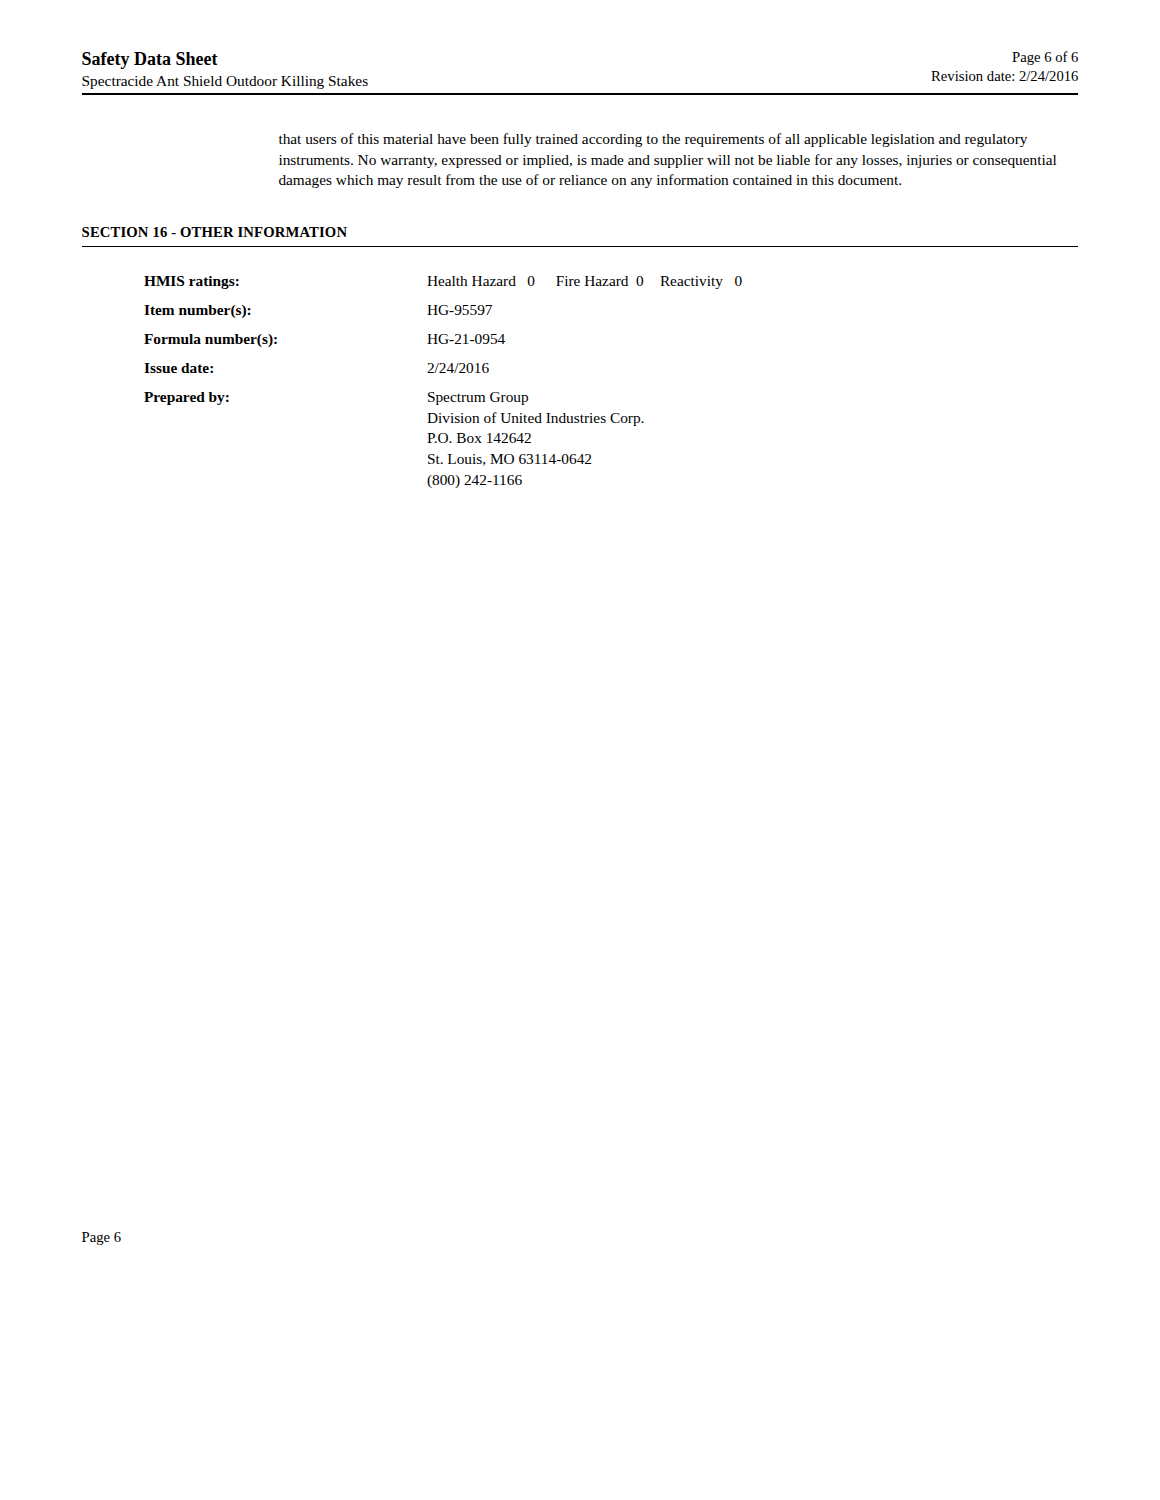Safety Data Sheet
Spectracide Ant Shield Outdoor Killing Stakes
Page 6 of 6
Revision date: 2/24/2016
that users of this material have been fully trained according to the requirements of all applicable legislation and regulatory instruments. No warranty, expressed or implied, is made and supplier will not be liable for any losses, injuries or consequential damages which may result from the use of or reliance on any information contained in this document.
SECTION 16 - OTHER INFORMATION
| HMIS ratings: | Health Hazard 0 Fire Hazard 0 Reactivity 0 |
| Item number(s): | HG-95597 |
| Formula number(s): | HG-21-0954 |
| Issue date: | 2/24/2016 |
| Prepared by: | Spectrum Group Division of United Industries Corp. P.O. Box 142642 St. Louis, MO 63114-0642 (800) 242-1166 |
Page 6